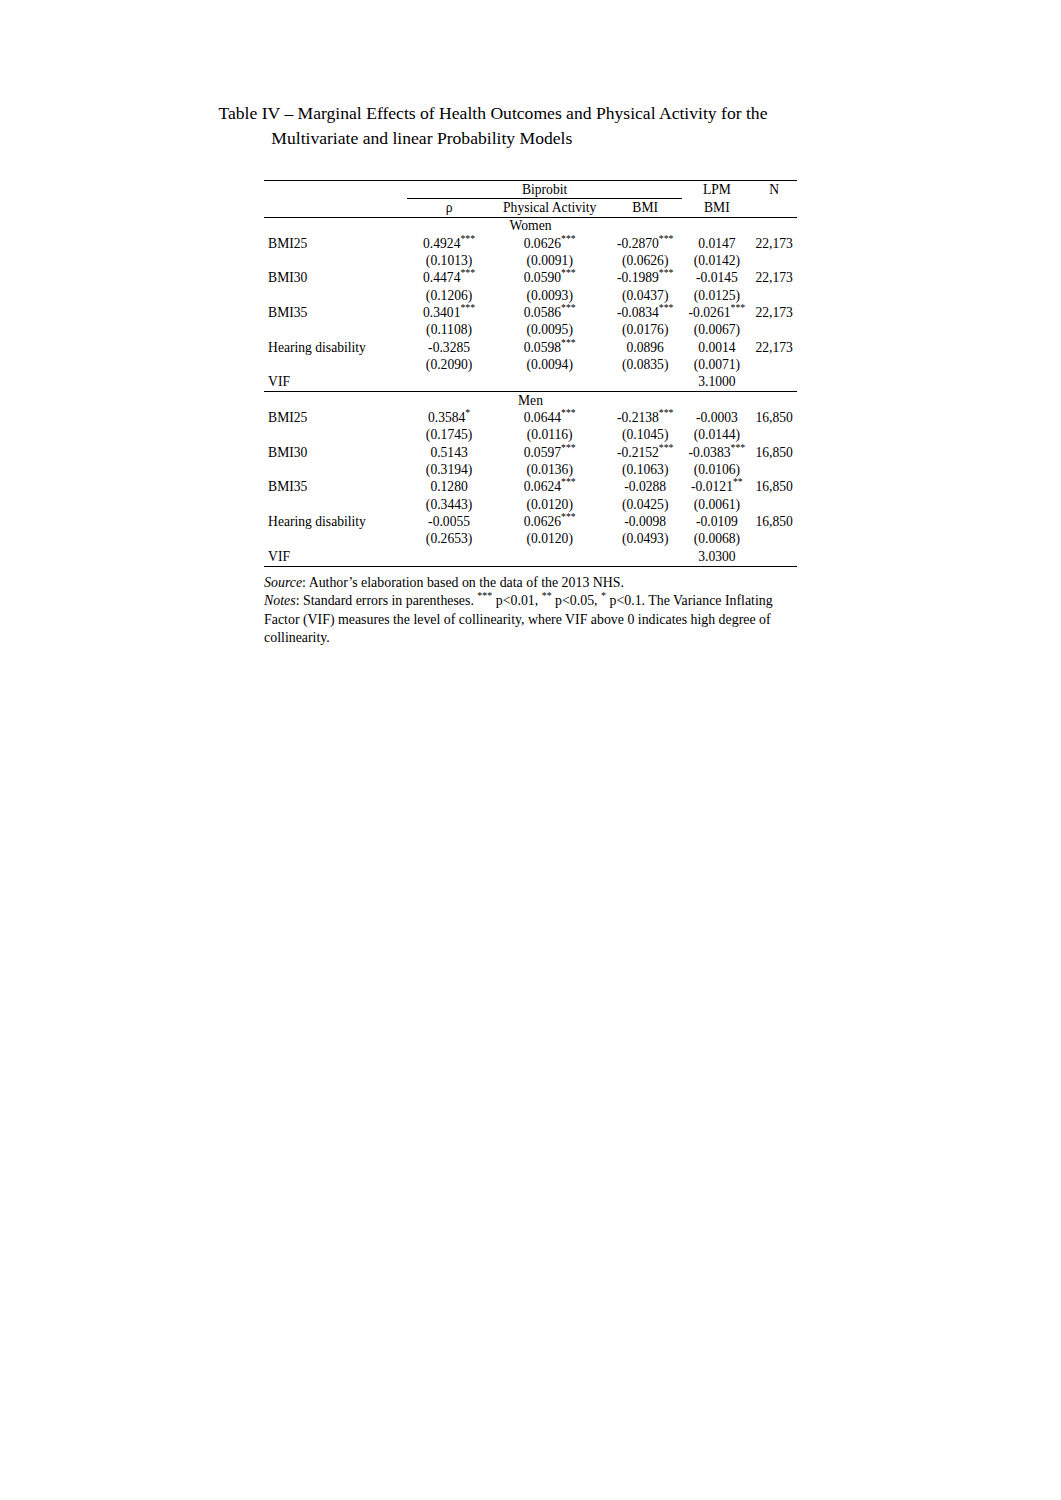Table IV – Marginal Effects of Health Outcomes and Physical Activity for the Multivariate and linear Probability Models
| | Biprobit | LPM | N |
| | ρ | Physical Activity | BMI | BMI | |
| Women |
| BMI25 | 0.4924 *** | 0.0626 *** | -0.2870 *** | 0.0147 | 22,173 |
| | (0.1013) | (0.0091) | (0.0626) | (0.0142) | |
| BMI30 | 0.4474 *** | 0.0590 *** | -0.1989 *** | -0.0145 | 22,173 |
| | (0.1206) | (0.0093) | (0.0437) | (0.0125) | |
| BMI35 | 0.3401 *** | 0.0586 *** | -0.0834 *** | -0.0261 *** | 22,173 |
| | (0.1108) | (0.0095) | (0.0176) | (0.0067) | |
| Hearing disability | -0.3285 | 0.0598 *** | 0.0896 | 0.0014 | 22,173 |
| | (0.2090) | (0.0094) | (0.0835) | (0.0071) | |
| VIF | | | | 3.1000 | |
| Men |
| BMI25 | 0.3584 * | 0.0644 *** | -0.2138 *** | -0.0003 | 16,850 |
| | (0.1745) | (0.0116) | (0.1045) | (0.0144) | |
| BMI30 | 0.5143 | 0.0597 *** | -0.2152 *** | -0.0383 *** | 16,850 |
| | (0.3194) | (0.0136) | (0.1063) | (0.0106) | |
| BMI35 | 0.1280 | 0.0624 *** | -0.0288 | -0.0121 ** | 16,850 |
| | (0.3443) | (0.0120) | (0.0425) | (0.0061) | |
| Hearing disability | -0.0055 | 0.0626 *** | -0.0098 | -0.0109 | 16,850 |
| | (0.2653) | (0.0120) | (0.0493) | (0.0068) | |
| VIF | | | | 3.0300 | |
Source: Author’s elaboration based on the data of the 2013 NHS.
Notes: Standard errors in parentheses. *** p<0.01, ** p<0.05, * p<0.1. The Variance Inflating Factor (VIF) measures the level of collinearity, where VIF above 0 indicates high degree of collinearity.